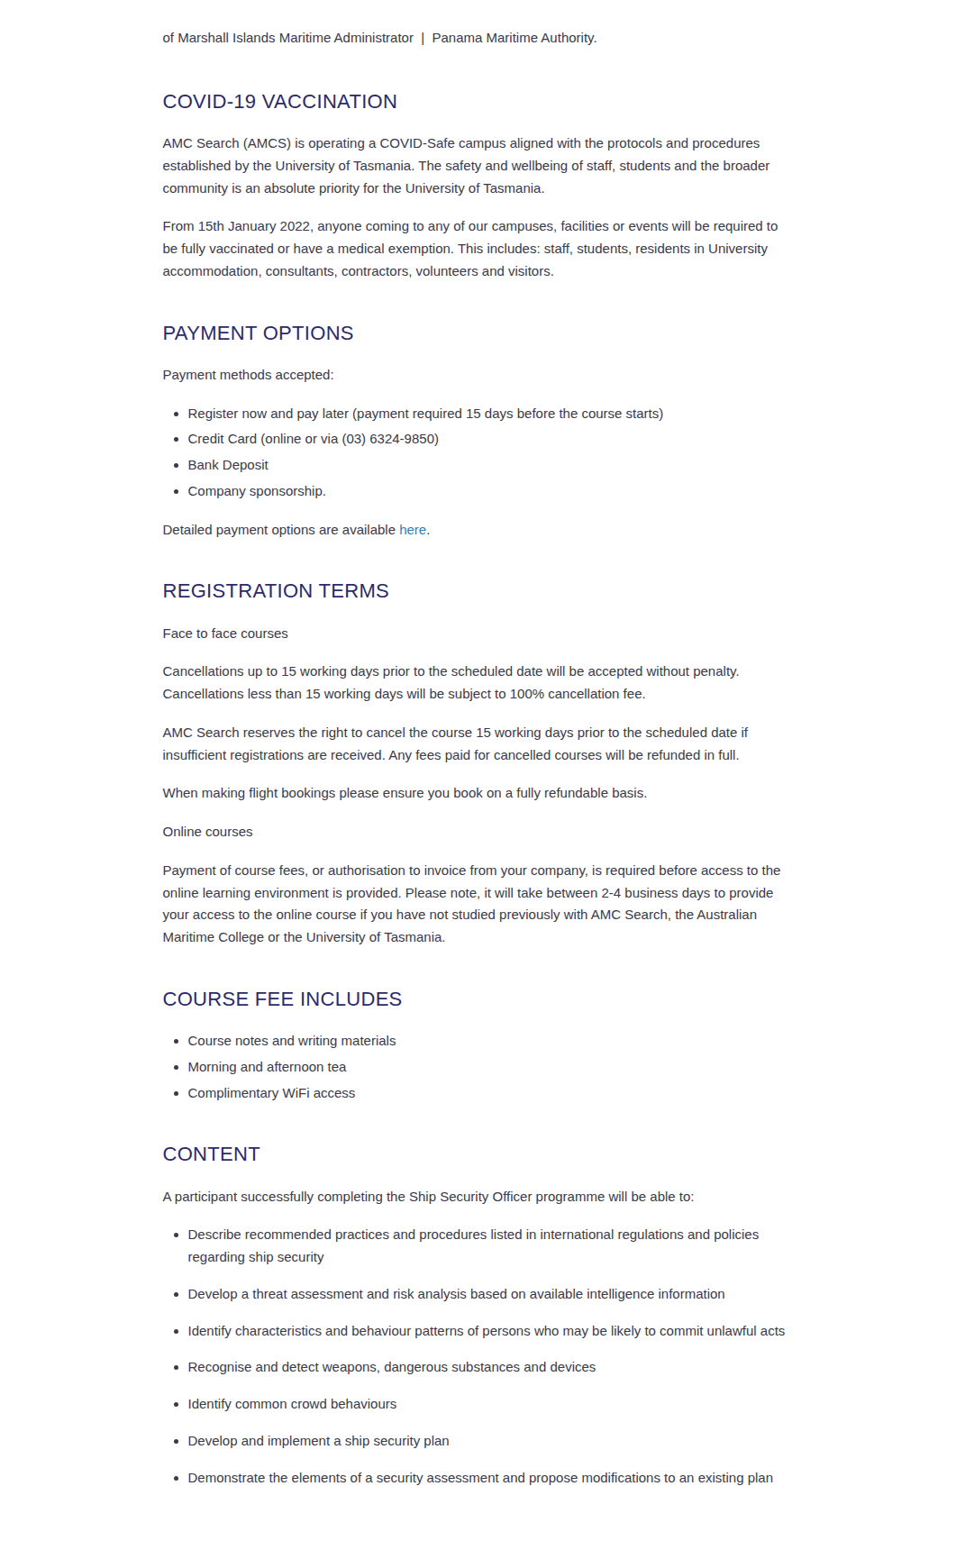of Marshall Islands Maritime Administrator | Panama Maritime Authority.
COVID-19 VACCINATION
AMC Search (AMCS) is operating a COVID-Safe campus aligned with the protocols and procedures established by the University of Tasmania. The safety and wellbeing of staff, students and the broader community is an absolute priority for the University of Tasmania.
From 15th January 2022, anyone coming to any of our campuses, facilities or events will be required to be fully vaccinated or have a medical exemption. This includes: staff, students, residents in University accommodation, consultants, contractors, volunteers and visitors.
PAYMENT OPTIONS
Payment methods accepted:
Register now and pay later (payment required 15 days before the course starts)
Credit Card (online or via (03) 6324-9850)
Bank Deposit
Company sponsorship.
Detailed payment options are available here.
REGISTRATION TERMS
Face to face courses
Cancellations up to 15 working days prior to the scheduled date will be accepted without penalty. Cancellations less than 15 working days will be subject to 100% cancellation fee.
AMC Search reserves the right to cancel the course 15 working days prior to the scheduled date if insufficient registrations are received. Any fees paid for cancelled courses will be refunded in full.
When making flight bookings please ensure you book on a fully refundable basis.
Online courses
Payment of course fees, or authorisation to invoice from your company, is required before access to the online learning environment is provided. Please note, it will take between 2-4 business days to provide your access to the online course if you have not studied previously with AMC Search, the Australian Maritime College or the University of Tasmania.
COURSE FEE INCLUDES
Course notes and writing materials
Morning and afternoon tea
Complimentary WiFi access
CONTENT
A participant successfully completing the Ship Security Officer programme will be able to:
Describe recommended practices and procedures listed in international regulations and policies regarding ship security
Develop a threat assessment and risk analysis based on available intelligence information
Identify characteristics and behaviour patterns of persons who may be likely to commit unlawful acts
Recognise and detect weapons, dangerous substances and devices
Identify common crowd behaviours
Develop and implement a ship security plan
Demonstrate the elements of a security assessment and propose modifications to an existing plan